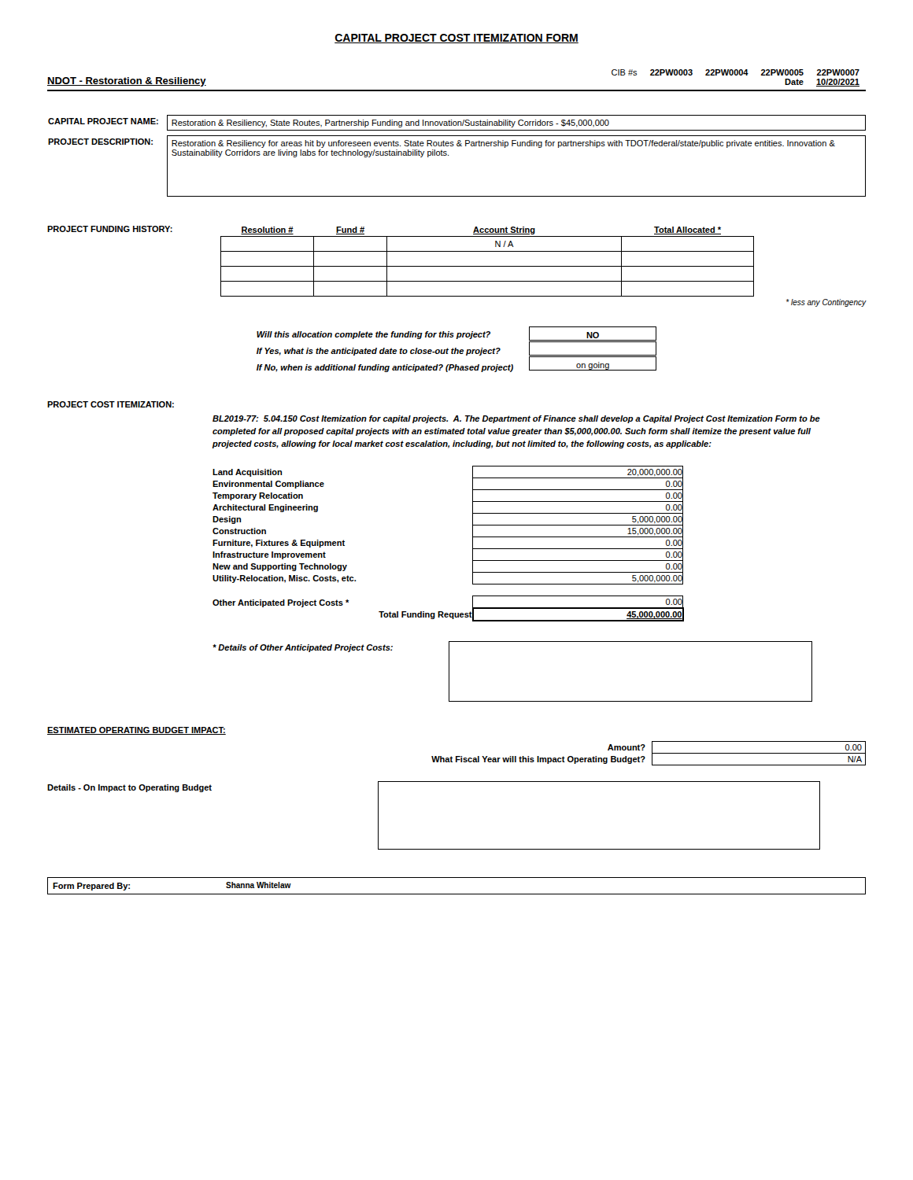CAPITAL PROJECT COST ITEMIZATION FORM
NDOT - Restoration & Resiliency
| CIB #s | 22PW0003 | 22PW0004 | 22PW0005 | 22PW0007 |
| | | | Date | 10/20/2021 |
| CAPITAL PROJECT NAME: | Restoration & Resiliency, State Routes, Partnership Funding and Innovation/Sustainability Corridors - $45,000,000 |
| PROJECT DESCRIPTION: | Restoration & Resiliency for areas hit by unforeseen events. State Routes & Partnership Funding for partnerships with TDOT/federal/state/public private entities. Innovation & Sustainability Corridors are living labs for technology/sustainability pilots. |
PROJECT FUNDING HISTORY:
| Resolution # | Fund # | Account String | Total Allocated * |
| --- | --- | --- | --- |
| | | N / A | |
* less any Contingency
Will this allocation complete the funding for this project?
If Yes, what is the anticipated date to close-out the project?
If No, when is additional funding anticipated? (Phased project)
NO
on going
PROJECT COST ITEMIZATION:
BL2019-77: 5.04.150 Cost Itemization for capital projects. A. The Department of Finance shall develop a Capital Project Cost Itemization Form to be completed for all proposed capital projects with an estimated total value greater than $5,000,000.00. Such form shall itemize the present value full projected costs, allowing for local market cost escalation, including, but not limited to, the following costs, as applicable:
| Land Acquisition | 20,000,000.00 |
| Environmental Compliance | 0.00 |
| Temporary Relocation | 0.00 |
| Architectural Engineering | 0.00 |
| Design | 5,000,000.00 |
| Construction | 15,000,000.00 |
| Furniture, Fixtures & Equipment | 0.00 |
| Infrastructure Improvement | 0.00 |
| New and Supporting Technology | 0.00 |
| Utility-Relocation, Misc. Costs, etc. | 5,000,000.00 |
| Other Anticipated Project Costs * | 0.00 |
| Total Funding Request | 45,000,000.00 |
* Details of Other Anticipated Project Costs:
ESTIMATED OPERATING BUDGET IMPACT:
| Amount? | 0.00 |
| What Fiscal Year will this Impact Operating Budget? | N/A |
Details - On Impact to Operating Budget
Form Prepared By:
Shanna Whitelaw